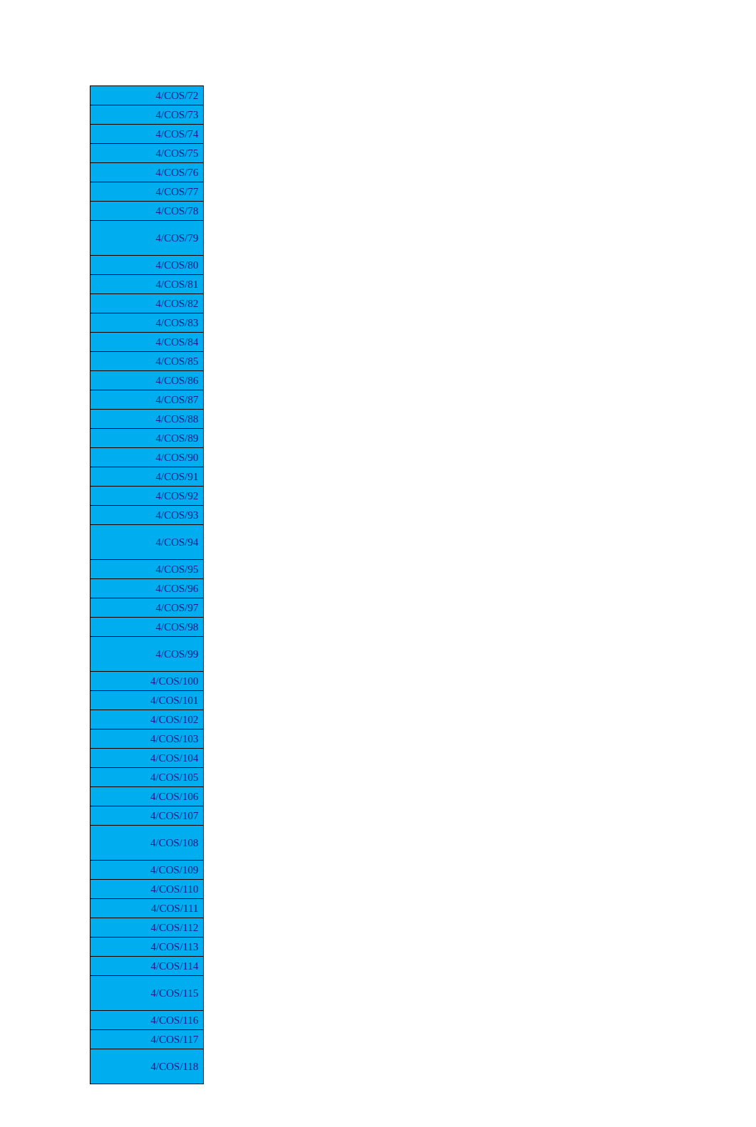| 4/COS/72 |
| 4/COS/73 |
| 4/COS/74 |
| 4/COS/75 |
| 4/COS/76 |
| 4/COS/77 |
| 4/COS/78 |
| 4/COS/79 |
| 4/COS/80 |
| 4/COS/81 |
| 4/COS/82 |
| 4/COS/83 |
| 4/COS/84 |
| 4/COS/85 |
| 4/COS/86 |
| 4/COS/87 |
| 4/COS/88 |
| 4/COS/89 |
| 4/COS/90 |
| 4/COS/91 |
| 4/COS/92 |
| 4/COS/93 |
| 4/COS/94 |
| 4/COS/95 |
| 4/COS/96 |
| 4/COS/97 |
| 4/COS/98 |
| 4/COS/99 |
| 4/COS/100 |
| 4/COS/101 |
| 4/COS/102 |
| 4/COS/103 |
| 4/COS/104 |
| 4/COS/105 |
| 4/COS/106 |
| 4/COS/107 |
| 4/COS/108 |
| 4/COS/109 |
| 4/COS/110 |
| 4/COS/111 |
| 4/COS/112 |
| 4/COS/113 |
| 4/COS/114 |
| 4/COS/115 |
| 4/COS/116 |
| 4/COS/117 |
| 4/COS/118 |